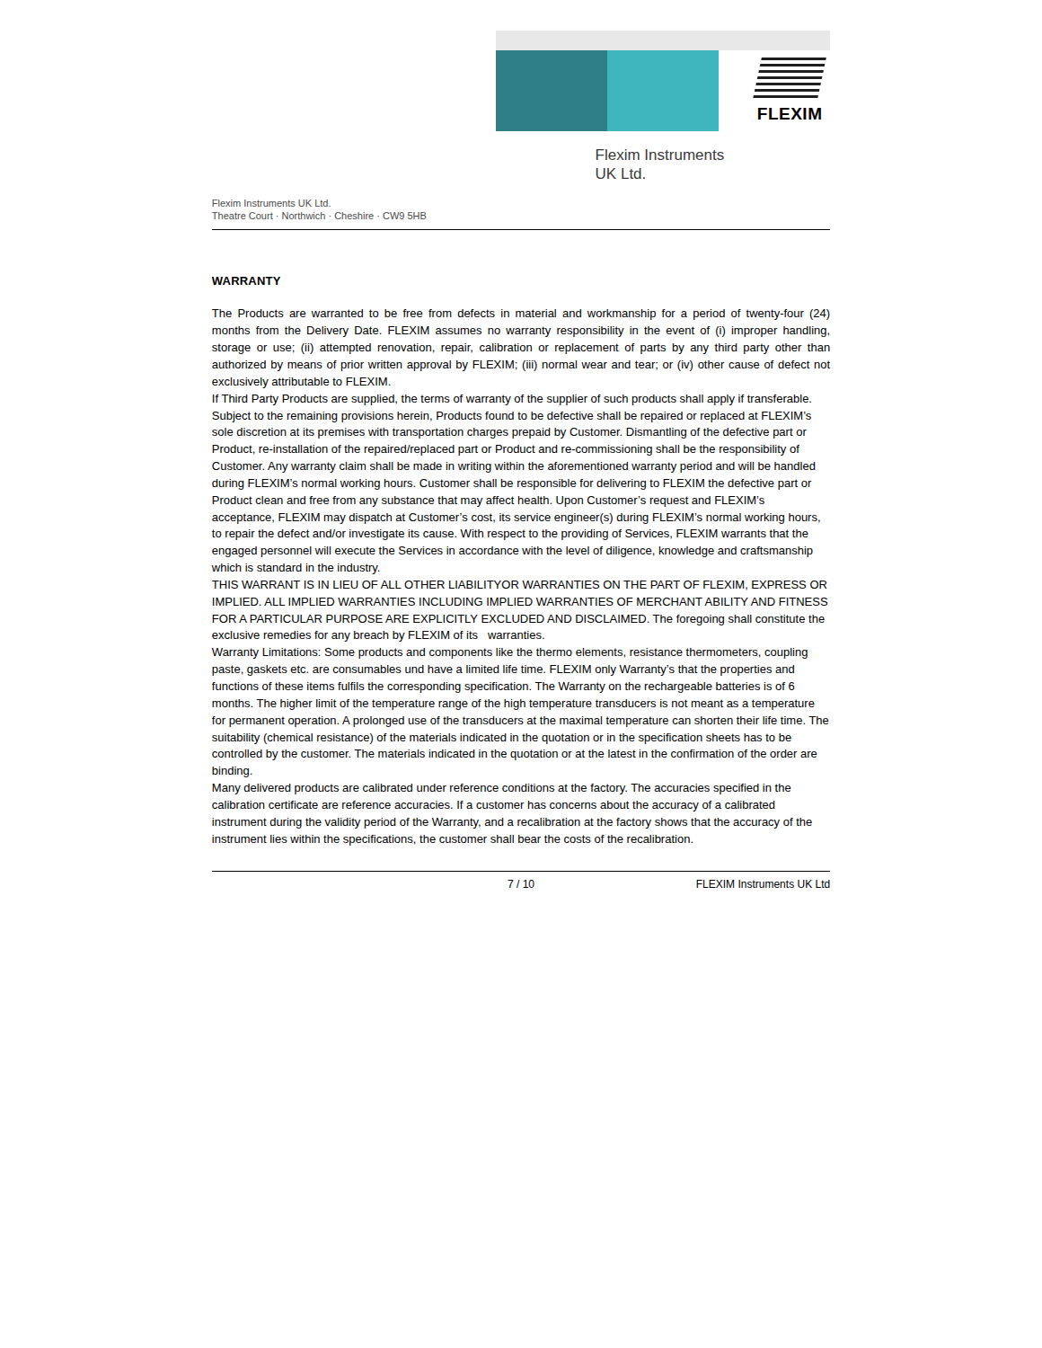FLEXIM
Flexim Instruments
UK Ltd.
Flexim Instruments UK Ltd.
Theatre Court · Northwich · Cheshire · CW9 5HB
WARRANTY
The Products are warranted to be free from defects in material and workmanship for a period of twenty-four (24) months from the Delivery Date. FLEXIM assumes no warranty responsibility in the event of (i) improper handling, storage or use; (ii) attempted renovation, repair, calibration or replacement of parts by any third party other than authorized by means of prior written approval by FLEXIM; (iii) normal wear and tear; or (iv) other cause of defect not exclusively attributable to FLEXIM.
If Third Party Products are supplied, the terms of warranty of the supplier of such products shall apply if transferable.
Subject to the remaining provisions herein, Products found to be defective shall be repaired or replaced at FLEXIM’s sole discretion at its premises with transportation charges prepaid by Customer. Dismantling of the defective part or Product, re-installation of the repaired/replaced part or Product and re-commissioning shall be the responsibility of Customer. Any warranty claim shall be made in writing within the aforementioned warranty period and will be handled during FLEXIM’s normal working hours. Customer shall be responsible for delivering to FLEXIM the defective part or Product clean and free from any substance that may affect health. Upon Customer’s request and FLEXIM’s acceptance, FLEXIM may dispatch at Customer’s cost, its service engineer(s) during FLEXIM’s normal working hours, to repair the defect and/or investigate its cause. With respect to the providing of Services, FLEXIM warrants that the engaged personnel will execute the Services in accordance with the level of diligence, knowledge and craftsmanship which is standard in the industry.
THIS WARRANT IS IN LIEU OF ALL OTHER LIABILITYOR WARRANTIES ON THE PART OF FLEXIM, EXPRESS OR IMPLIED. ALL IMPLIED WARRANTIES INCLUDING IMPLIED WARRANTIES OF MERCHANT ABILITY AND FITNESS FOR A PARTICULAR PURPOSE ARE EXPLICITLY EXCLUDED AND DISCLAIMED. The foregoing shall constitute the exclusive remedies for any breach by FLEXIM of its warranties.
Warranty Limitations: Some products and components like the thermo elements, resistance thermometers, coupling paste, gaskets etc. are consumables und have a limited life time. FLEXIM only Warranty’s that the properties and functions of these items fulfils the corresponding specification. The Warranty on the rechargeable batteries is of 6 months. The higher limit of the temperature range of the high temperature transducers is not meant as a temperature for permanent operation. A prolonged use of the transducers at the maximal temperature can shorten their life time. The suitability (chemical resistance) of the materials indicated in the quotation or in the specification sheets has to be controlled by the customer. The materials indicated in the quotation or at the latest in the confirmation of the order are binding.
Many delivered products are calibrated under reference conditions at the factory. The accuracies specified in the calibration certificate are reference accuracies. If a customer has concerns about the accuracy of a calibrated instrument during the validity period of the Warranty, and a recalibration at the factory shows that the accuracy of the instrument lies within the specifications, the customer shall bear the costs of the recalibration.
7 / 10 FLEXIM Instruments UK Ltd